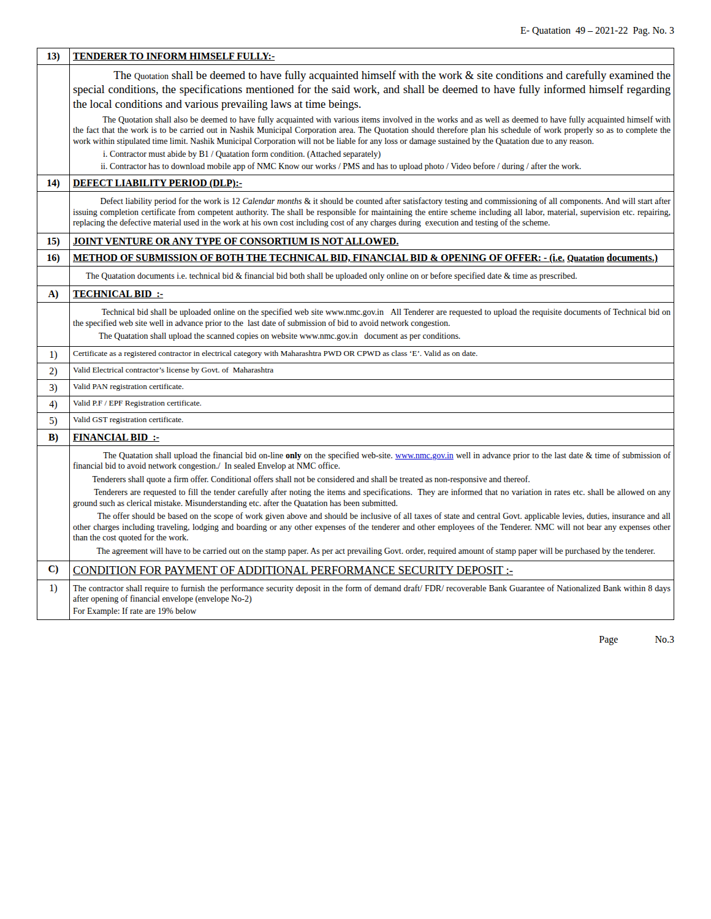E- Quatation 49 – 2021-22 Pag. No. 3
| 13) | TENDERER TO INFORM HIMSELF FULLY:- |
| | The Quotation shall be deemed to have fully acquainted himself with the work & site conditions and carefully examined the special conditions, the specifications mentioned for the said work, and shall be deemed to have fully informed himself regarding the local conditions and various prevailing laws at time beings. The Quotation shall also be deemed to have fully acquainted with various items involved in the works and as well as deemed to have fully acquainted himself with the fact that the work is to be carried out in Nashik Municipal Corporation area. The Quotation should therefore plan his schedule of work properly so as to complete the work within stipulated time limit. Nashik Municipal Corporation will not be liable for any loss or damage sustained by the Quatation due to any reason. Contractor must abide by B1 / Quatation form condition. (Attached separately) Contractor has to download mobile app of NMC Know our works / PMS and has to upload photo / Video before / during / after the work. |
| 14) | DEFECT LIABILITY PERIOD (DLP):- |
| | Defect liability period for the work is 12 Calendar months & it should be counted after satisfactory testing and commissioning of all components. And will start after issuing completion certificate from competent authority. The shall be responsible for maintaining the entire scheme including all labor, material, supervision etc. repairing, replacing the defective material used in the work at his own cost including cost of any charges during execution and testing of the scheme. |
| 15) | JOINT VENTURE OR ANY TYPE OF CONSORTIUM IS NOT ALLOWED. |
| 16) | METHOD OF SUBMISSION OF BOTH THE TECHNICAL BID, FINANCIAL BID & OPENING OF OFFER: - (i.e. Quatation documents.) |
| | The Quatation documents i.e. technical bid & financial bid both shall be uploaded only online on or before specified date & time as prescribed. |
| A) | TECHNICAL BID :- |
| | Technical bid shall be uploaded online on the specified web site www.nmc.gov.in All Tenderer are requested to upload the requisite documents of Technical bid on the specified web site well in advance prior to the last date of submission of bid to avoid network congestion. The Quatation shall upload the scanned copies on website www.nmc.gov.in document as per conditions. |
| 1) | Certificate as a registered contractor in electrical category with Maharashtra PWD OR CPWD as class ‘E’. Valid as on date. |
| 2) | Valid Electrical contractor’s license by Govt. of Maharashtra |
| 3) | Valid PAN registration certificate. |
| 4) | Valid P.F / EPF Registration certificate. |
| 5) | Valid GST registration certificate. |
| B) | FINANCIAL BID :- |
| | The Quatation shall upload the financial bid on-line only on the specified web-site. www.nmc.gov.in well in advance prior to the last date & time of submission of financial bid to avoid network congestion./ In sealed Envelop at NMC office. Tenderers shall quote a firm offer. Conditional offers shall not be considered and shall be treated as non-responsive and thereof. Tenderers are requested to fill the tender carefully after noting the items and specifications. They are informed that no variation in rates etc. shall be allowed on any ground such as clerical mistake. Misunderstanding etc. after the Quatation has been submitted. The offer should be based on the scope of work given above and should be inclusive of all taxes of state and central Govt. applicable levies, duties, insurance and all other charges including traveling, lodging and boarding or any other expenses of the tenderer and other employees of the Tenderer. NMC will not bear any expenses other than the cost quoted for the work. The agreement will have to be carried out on the stamp paper. As per act prevailing Govt. order, required amount of stamp paper will be purchased by the tenderer. |
| C) | CONDITION FOR PAYMENT OF ADDITIONAL PERFORMANCE SECURITY DEPOSIT :- |
| 1) | The contractor shall require to furnish the performance security deposit in the form of demand draft/ FDR/ recoverable Bank Guarantee of Nationalized Bank within 8 days after opening of financial envelope (envelope No-2) For Example: If rate are 19% below |
Page No.3